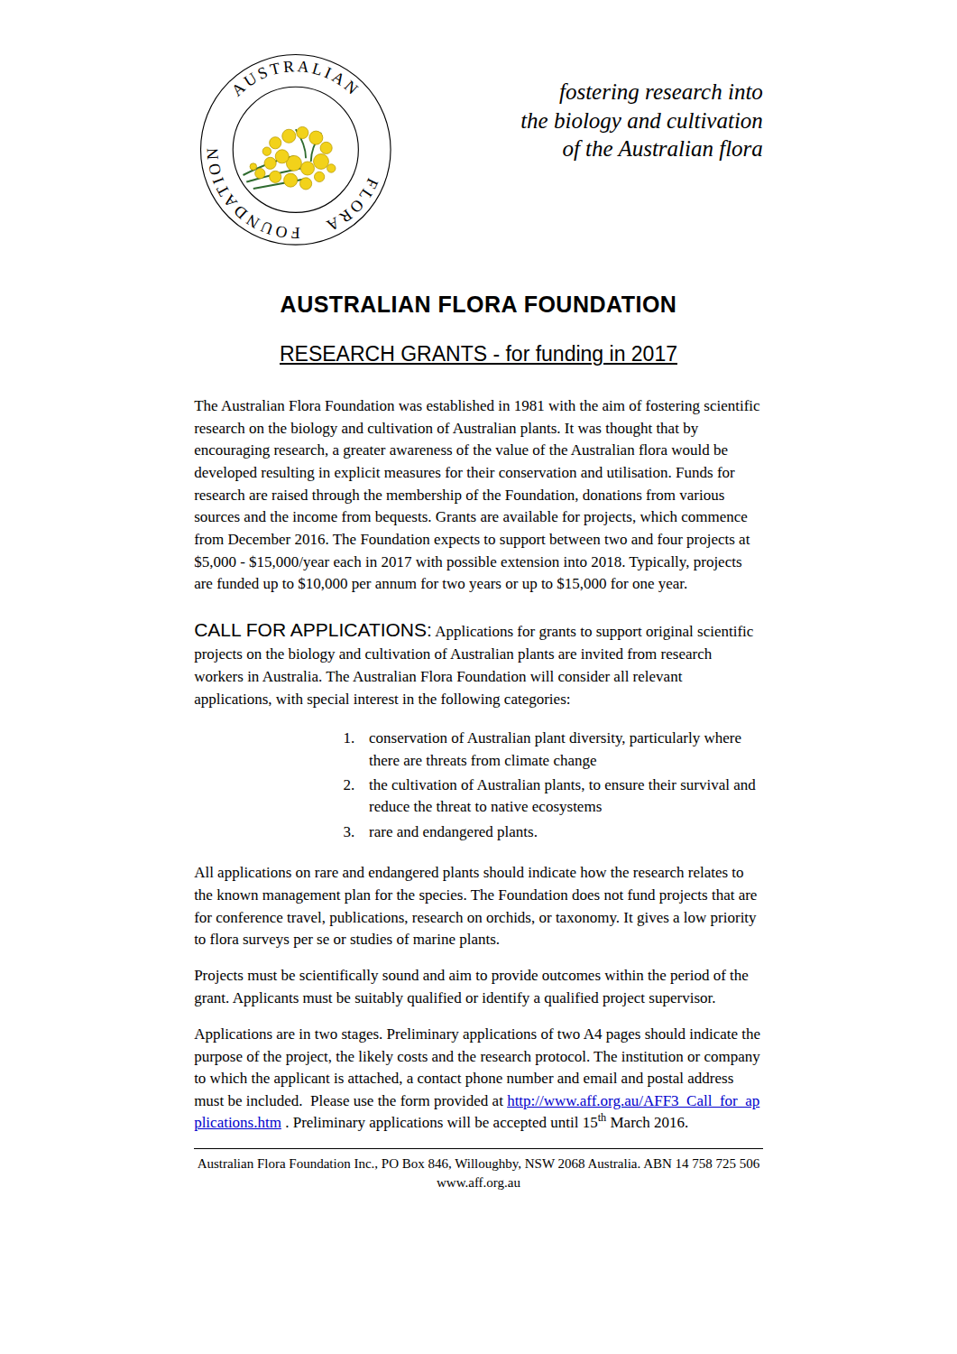AUSTRALIAN FLORA FOUNDATION
fostering research into
the biology and cultivation
of the Australian flora
AUSTRALIAN FLORA FOUNDATION
RESEARCH GRANTS - for funding in 2017
The Australian Flora Foundation was established in 1981 with the aim of fostering scientific research on the biology and cultivation of Australian plants. It was thought that by encouraging research, a greater awareness of the value of the Australian flora would be developed resulting in explicit measures for their conservation and utilisation. Funds for research are raised through the membership of the Foundation, donations from various sources and the income from bequests. Grants are available for projects, which commence from December 2016. The Foundation expects to support between two and four projects at $5,000 - $15,000/year each in 2017 with possible extension into 2018. Typically, projects are funded up to $10,000 per annum for two years or up to $15,000 for one year.
CALL FOR APPLICATIONS: Applications for grants to support original scientific projects on the biology and cultivation of Australian plants are invited from research workers in Australia. The Australian Flora Foundation will consider all relevant applications, with special interest in the following categories:
conservation of Australian plant diversity, particularly where there are threats from climate change
the cultivation of Australian plants, to ensure their survival and reduce the threat to native ecosystems
rare and endangered plants.
All applications on rare and endangered plants should indicate how the research relates to the known management plan for the species. The Foundation does not fund projects that are for conference travel, publications, research on orchids, or taxonomy. It gives a low priority to flora surveys per se or studies of marine plants.
Projects must be scientifically sound and aim to provide outcomes within the period of the grant. Applicants must be suitably qualified or identify a qualified project supervisor.
Applications are in two stages. Preliminary applications of two A4 pages should indicate the purpose of the project, the likely costs and the research protocol. The institution or company to which the applicant is attached, a contact phone number and email and postal address must be included. Please use the form provided at http://www.aff.org.au/AFF3_Call_for_applications.htm . Preliminary applications will be accepted until 15th March 2016.
Australian Flora Foundation Inc., PO Box 846, Willoughby, NSW 2068 Australia. ABN 14 758 725 506
www.aff.org.au